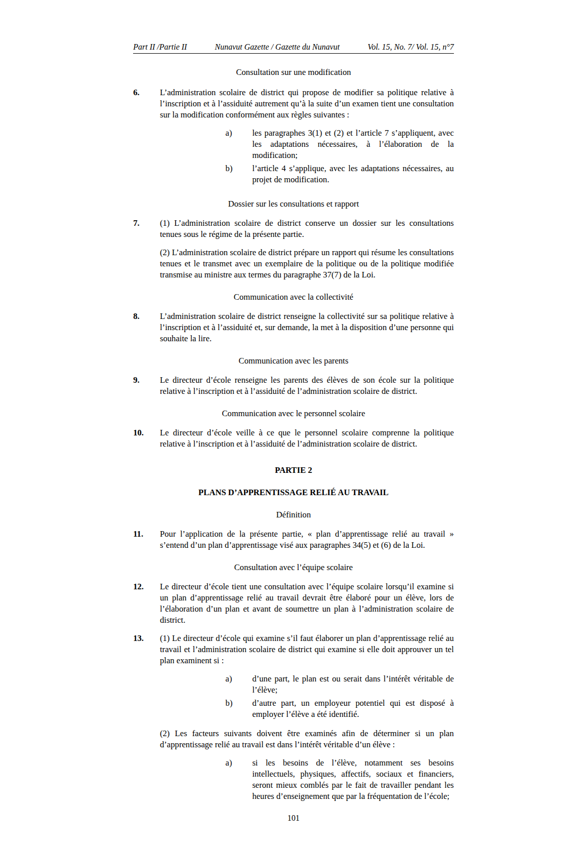Part II /Partie II Nunavut Gazette / Gazette du Nunavut Vol. 15, No. 7/ Vol. 15, n°7
Consultation sur une modification
6.
L’administration scolaire de district qui propose de modifier sa politique relative à l’inscription et à l’assiduité autrement qu’à la suite d’un examen tient une consultation sur la modification conformément aux règles suivantes :
a) les paragraphes 3(1) et (2) et l’article 7 s’appliquent, avec les adaptations nécessaires, à l’élaboration de la modification;
b) l’article 4 s’applique, avec les adaptations nécessaires, au projet de modification.
Dossier sur les consultations et rapport
7.
(1) L’administration scolaire de district conserve un dossier sur les consultations tenues sous le régime de la présente partie.
(2) L’administration scolaire de district prépare un rapport qui résume les consultations tenues et le transmet avec un exemplaire de la politique ou de la politique modifiée transmise au ministre aux termes du paragraphe 37(7) de la Loi.
Communication avec la collectivité
8.
L’administration scolaire de district renseigne la collectivité sur sa politique relative à l’inscription et à l’assiduité et, sur demande, la met à la disposition d’une personne qui souhaite la lire.
Communication avec les parents
9.
Le directeur d’école renseigne les parents des élèves de son école sur la politique relative à l’inscription et à l’assiduité de l’administration scolaire de district.
Communication avec le personnel scolaire
10.
Le directeur d’école veille à ce que le personnel scolaire comprenne la politique relative à l’inscription et à l’assiduité de l’administration scolaire de district.
PARTIE 2
PLANS D’APPRENTISSAGE RELIÉ AU TRAVAIL
Définition
11.
Pour l’application de la présente partie, « plan d’apprentissage relié au travail » s’entend d’un plan d’apprentissage visé aux paragraphes 34(5) et (6) de la Loi.
Consultation avec l’équipe scolaire
12.
Le directeur d’école tient une consultation avec l’équipe scolaire lorsqu’il examine si un plan d’apprentissage relié au travail devrait être élaboré pour un élève, lors de l’élaboration d’un plan et avant de soumettre un plan à l’administration scolaire de district.
13.
(1) Le directeur d’école qui examine s’il faut élaborer un plan d’apprentissage relié au travail et l’administration scolaire de district qui examine si elle doit approuver un tel plan examinent si :
a) d’une part, le plan est ou serait dans l’intérêt véritable de l’élève;
b) d’autre part, un employeur potentiel qui est disposé à employer l’élève a été identifié.
(2) Les facteurs suivants doivent être examinés afin de déterminer si un plan d’apprentissage relié au travail est dans l’intérêt véritable d’un élève :
a) si les besoins de l’élève, notamment ses besoins intellectuels, physiques, affectifs, sociaux et financiers, seront mieux comblés par le fait de travailler pendant les heures d’enseignement que par la fréquentation de l’école;
101